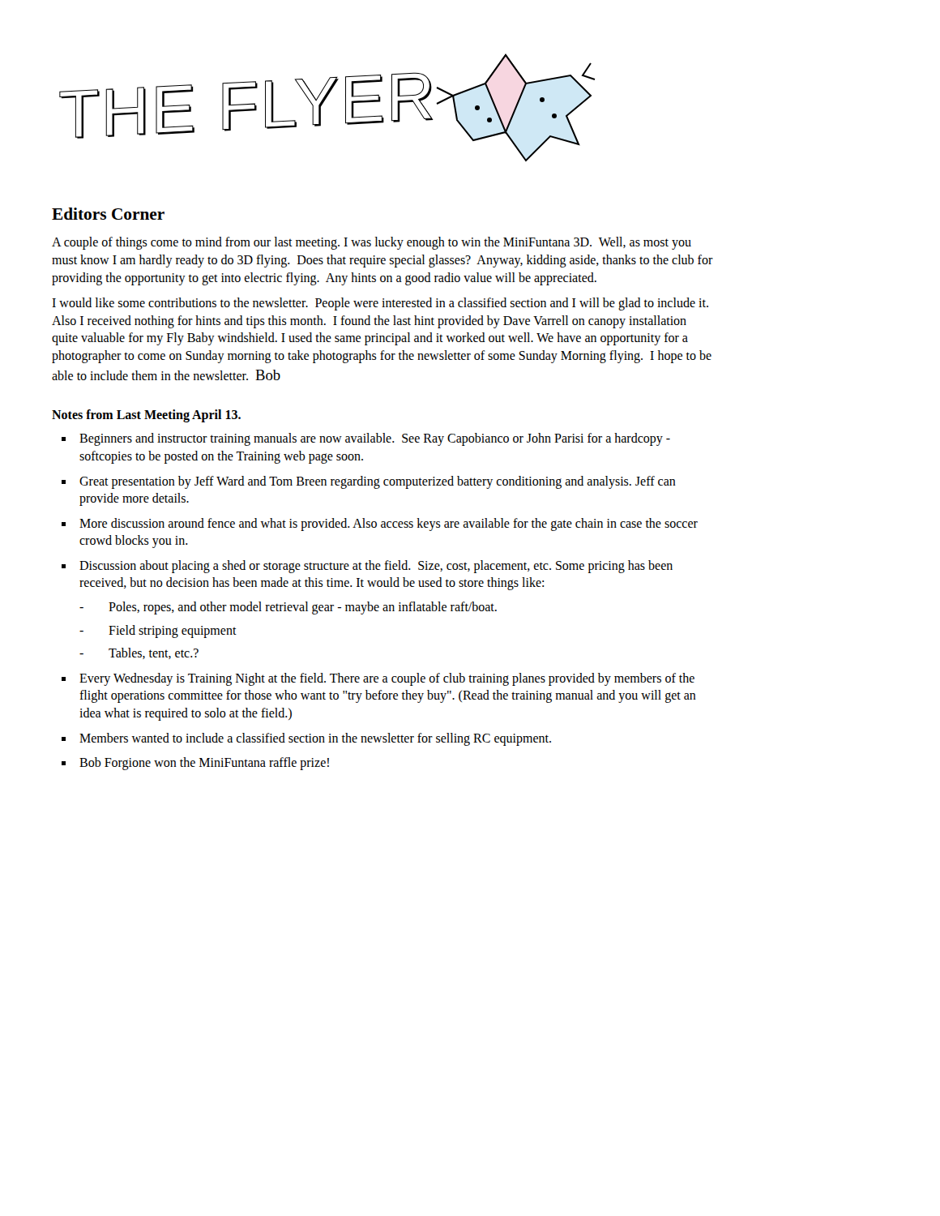THE FLYER
Editors Corner
A couple of things come to mind from our last meeting. I was lucky enough to win the MiniFuntana 3D. Well, as most you must know I am hardly ready to do 3D flying. Does that require special glasses? Anyway, kidding aside, thanks to the club for providing the opportunity to get into electric flying. Any hints on a good radio value will be appreciated.
I would like some contributions to the newsletter. People were interested in a classified section and I will be glad to include it. Also I received nothing for hints and tips this month. I found the last hint provided by Dave Varrell on canopy installation quite valuable for my Fly Baby windshield. I used the same principal and it worked out well. We have an opportunity for a photographer to come on Sunday morning to take photographs for the newsletter of some Sunday Morning flying. I hope to be able to include them in the newsletter. Bob
Notes from Last Meeting April 13.
Beginners and instructor training manuals are now available. See Ray Capobianco or John Parisi for a hardcopy - softcopies to be posted on the Training web page soon.
Great presentation by Jeff Ward and Tom Breen regarding computerized battery conditioning and analysis. Jeff can provide more details.
More discussion around fence and what is provided. Also access keys are available for the gate chain in case the soccer crowd blocks you in.
Discussion about placing a shed or storage structure at the field. Size, cost, placement, etc. Some pricing has been received, but no decision has been made at this time. It would be used to store things like:
Poles, ropes, and other model retrieval gear - maybe an inflatable raft/boat.
Field striping equipment
Tables, tent, etc.?
Every Wednesday is Training Night at the field. There are a couple of club training planes provided by members of the flight operations committee for those who want to "try before they buy". (Read the training manual and you will get an idea what is required to solo at the field.)
Members wanted to include a classified section in the newsletter for selling RC equipment.
Bob Forgione won the MiniFuntana raffle prize!